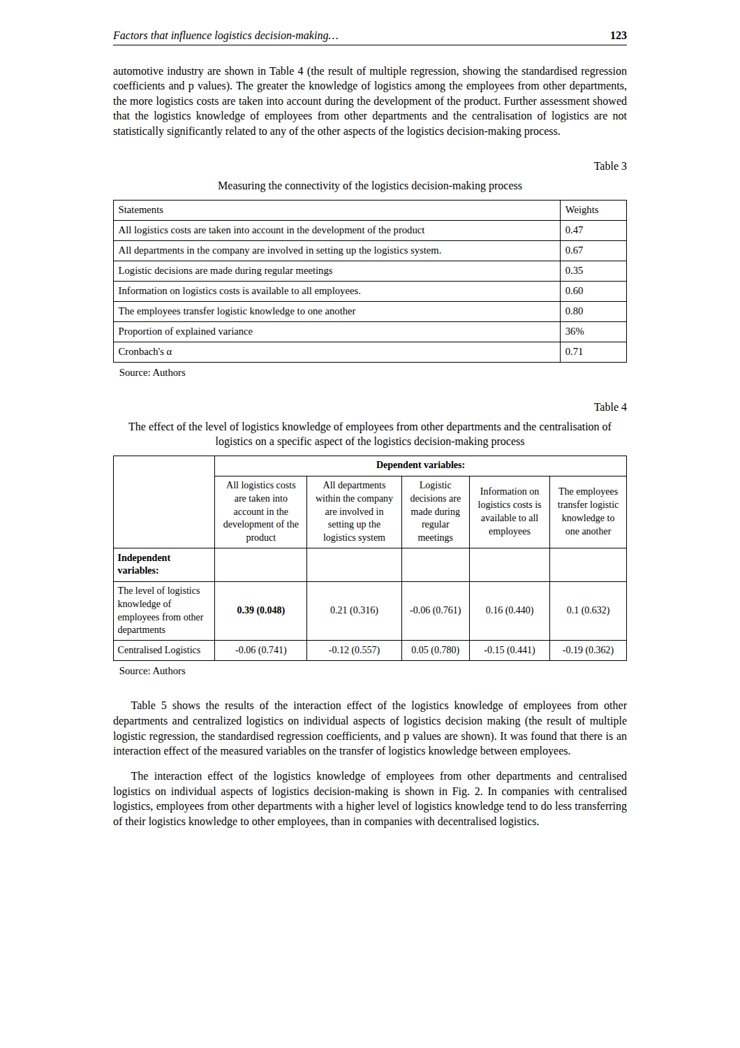Factors that influence logistics decision-making… 123
automotive industry are shown in Table 4 (the result of multiple regression, showing the standardised regression coefficients and p values). The greater the knowledge of logistics among the employees from other departments, the more logistics costs are taken into account during the development of the product. Further assessment showed that the logistics knowledge of employees from other departments and the centralisation of logistics are not statistically significantly related to any of the other aspects of the logistics decision-making process.
Table 3
Measuring the connectivity of the logistics decision-making process
| Statements | Weights |
| All logistics costs are taken into account in the development of the product | 0.47 |
| All departments in the company are involved in setting up the logistics system. | 0.67 |
| Logistic decisions are made during regular meetings | 0.35 |
| Information on logistics costs is available to all employees. | 0.60 |
| The employees transfer logistic knowledge to one another | 0.80 |
| Proportion of explained variance | 36% |
| Cronbach's α | 0.71 |
Source: Authors
Table 4
The effect of the level of logistics knowledge of employees from other departments and the centralisation of logistics on a specific aspect of the logistics decision-making process
| | Dependent variables: |
| --- | --- |
| All logistics costs are taken into account in the development of the product | All departments within the company are involved in setting up the logistics system | Logistic decisions are made during regular meetings | Information on logistics costs is available to all employees | The employees transfer logistic knowledge to one another |
| Independent variables: | | | | | |
| The level of logistics knowledge of employees from other departments | 0.39 (0.048) | 0.21 (0.316) | -0.06 (0.761) | 0.16 (0.440) | 0.1 (0.632) |
| Centralised Logistics | -0.06 (0.741) | -0.12 (0.557) | 0.05 (0.780) | -0.15 (0.441) | -0.19 (0.362) |
Source: Authors
Table 5 shows the results of the interaction effect of the logistics knowledge of employees from other departments and centralized logistics on individual aspects of logistics decision making (the result of multiple logistic regression, the standardised regression coefficients, and p values are shown). It was found that there is an interaction effect of the measured variables on the transfer of logistics knowledge between employees.
The interaction effect of the logistics knowledge of employees from other departments and centralised logistics on individual aspects of logistics decision-making is shown in Fig. 2. In companies with centralised logistics, employees from other departments with a higher level of logistics knowledge tend to do less transferring of their logistics knowledge to other employees, than in companies with decentralised logistics.